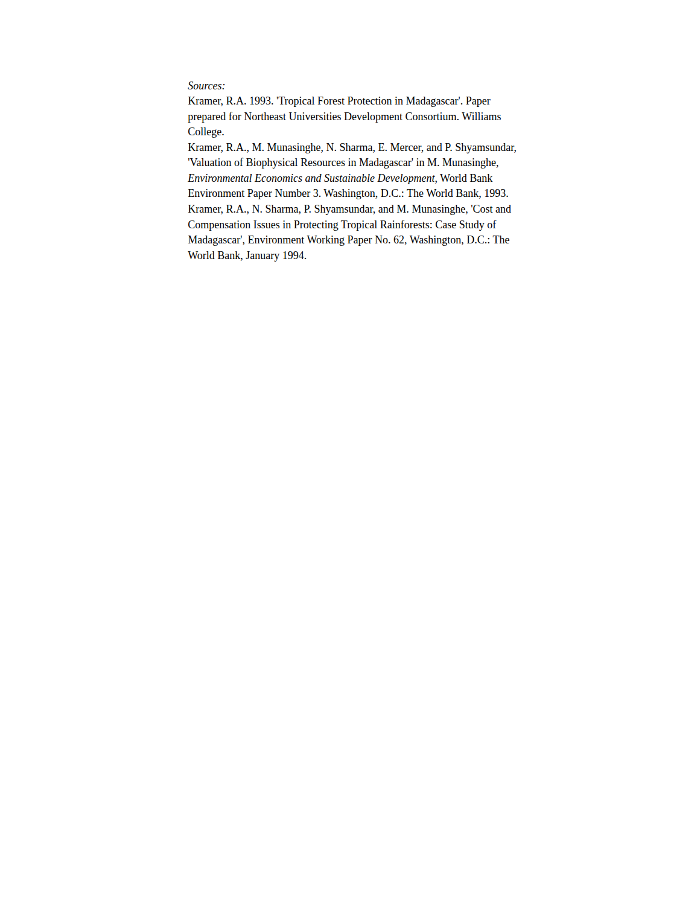Sources:
Kramer, R.A. 1993. 'Tropical Forest Protection in Madagascar'. Paper prepared for Northeast Universities Development Consortium. Williams College.
Kramer, R.A., M. Munasinghe, N. Sharma, E. Mercer, and P. Shyamsundar, 'Valuation of Biophysical Resources in Madagascar' in M. Munasinghe, Environmental Economics and Sustainable Development, World Bank Environment Paper Number 3. Washington, D.C.: The World Bank, 1993.
Kramer, R.A., N. Sharma, P. Shyamsundar, and M. Munasinghe, 'Cost and Compensation Issues in Protecting Tropical Rainforests: Case Study of Madagascar', Environment Working Paper No. 62, Washington, D.C.: The World Bank, January 1994.